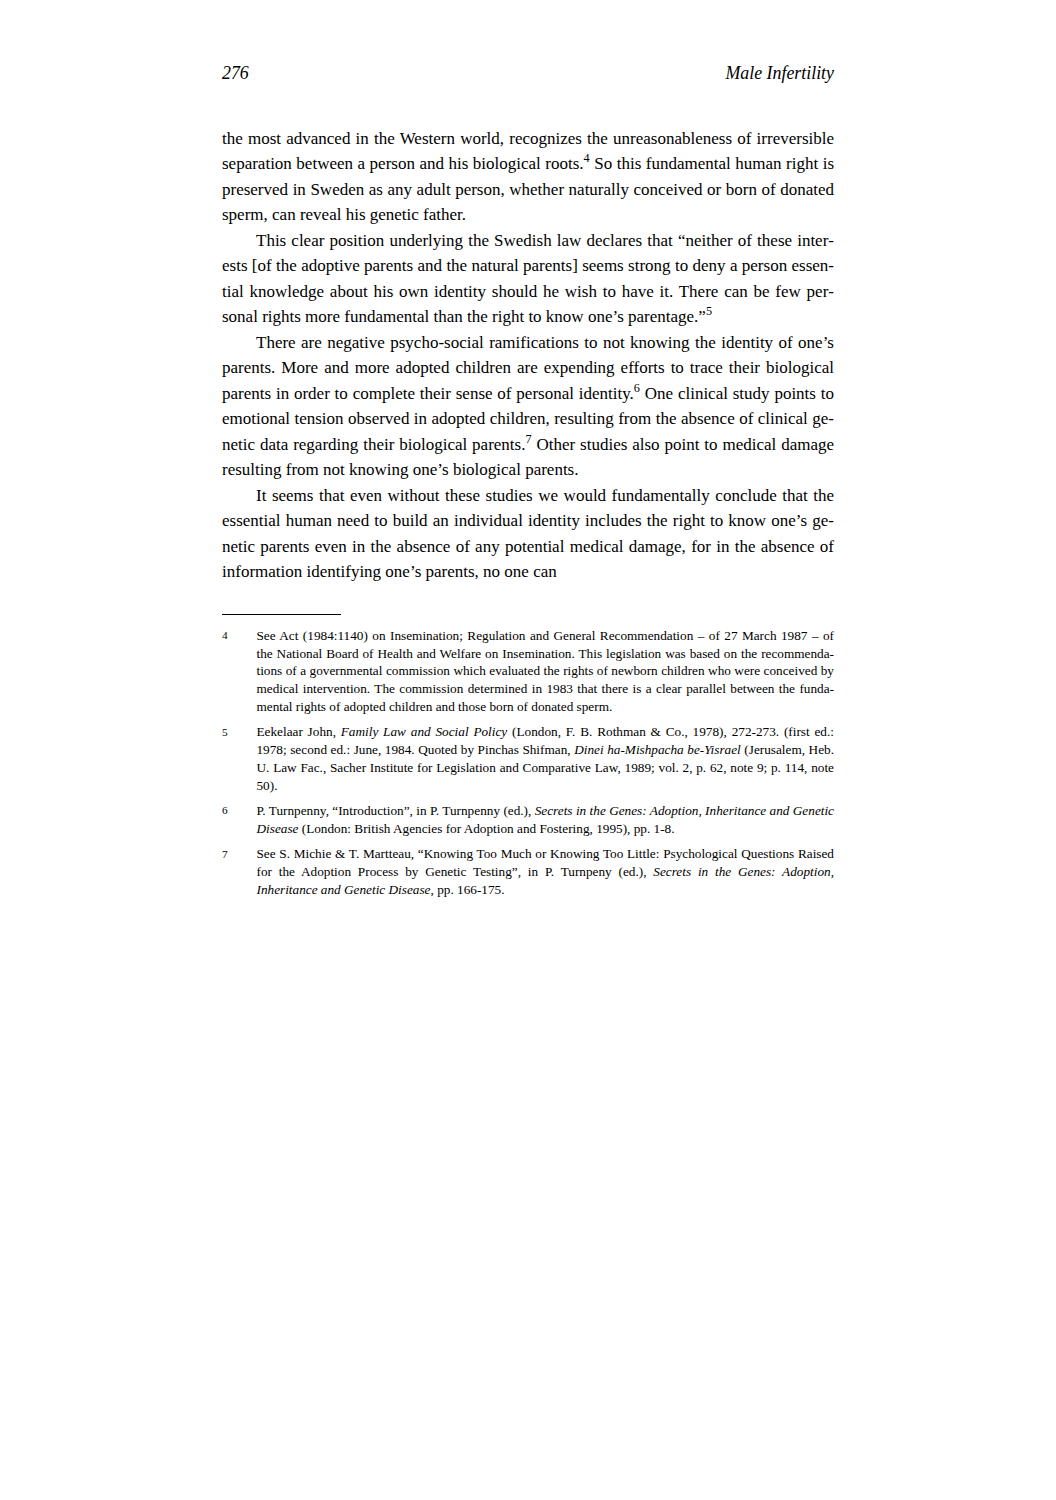276 Male Infertility
the most advanced in the Western world, recognizes the unreasonableness of irreversible separation between a person and his biological roots.4 So this fundamental human right is preserved in Sweden as any adult person, whether naturally conceived or born of donated sperm, can reveal his genetic father.
This clear position underlying the Swedish law declares that “neither of these interests [of the adoptive parents and the natural parents] seems strong to deny a person essential knowledge about his own identity should he wish to have it. There can be few personal rights more fundamental than the right to know one’s parentage.”5
There are negative psycho-social ramifications to not knowing the identity of one’s parents. More and more adopted children are expending efforts to trace their biological parents in order to complete their sense of personal identity.6 One clinical study points to emotional tension observed in adopted children, resulting from the absence of clinical genetic data regarding their biological parents.7 Other studies also point to medical damage resulting from not knowing one’s biological parents.
It seems that even without these studies we would fundamentally conclude that the essential human need to build an individual identity includes the right to know one’s genetic parents even in the absence of any potential medical damage, for in the absence of information identifying one’s parents, no one can
4 See Act (1984:1140) on Insemination; Regulation and General Recommendation – of 27 March 1987 – of the National Board of Health and Welfare on Insemination. This legislation was based on the recommendations of a governmental commission which evaluated the rights of newborn children who were conceived by medical intervention. The commission determined in 1983 that there is a clear parallel between the fundamental rights of adopted children and those born of donated sperm.
5 Eekelaar John, Family Law and Social Policy (London, F. B. Rothman & Co., 1978), 272-273. (first ed.: 1978; second ed.: June, 1984. Quoted by Pinchas Shifman, Dinei ha-Mishpacha be-Yisrael (Jerusalem, Heb. U. Law Fac., Sacher Institute for Legislation and Comparative Law, 1989; vol. 2, p. 62, note 9; p. 114, note 50).
6 P. Turnpenny, “Introduction”, in P. Turnpenny (ed.), Secrets in the Genes: Adoption, Inheritance and Genetic Disease (London: British Agencies for Adoption and Fostering, 1995), pp. 1-8.
7 See S. Michie & T. Martteau, “Knowing Too Much or Knowing Too Little: Psychological Questions Raised for the Adoption Process by Genetic Testing”, in P. Turnpeny (ed.), Secrets in the Genes: Adoption, Inheritance and Genetic Disease, pp. 166-175.